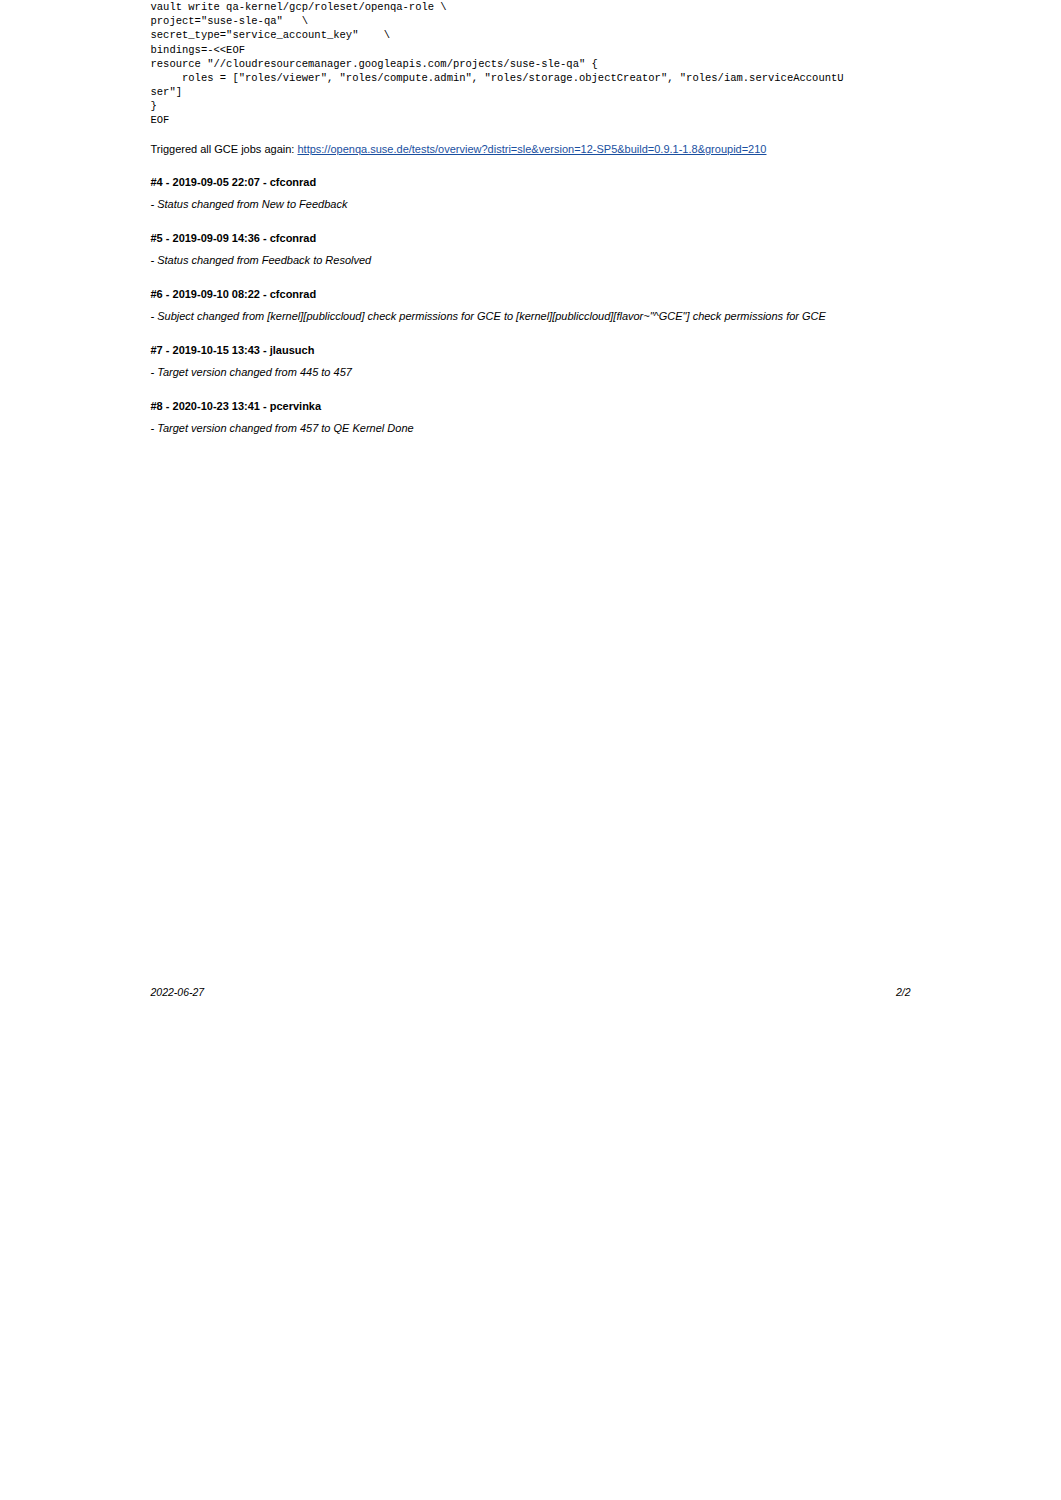vault write qa-kernel/gcp/roleset/openqa-role \
project="suse-sle-qa"   \
secret_type="service_account_key"    \
bindings=-<<EOF
resource "//cloudresourcemanager.googleapis.com/projects/suse-sle-qa" {
     roles = ["roles/viewer", "roles/compute.admin", "roles/storage.objectCreator", "roles/iam.serviceAccountU
ser"]
}
EOF
Triggered all GCE jobs again: https://openqa.suse.de/tests/overview?distri=sle&version=12-SP5&build=0.9.1-1.8&groupid=210
#4 - 2019-09-05 22:07 - cfconrad
- Status changed from New to Feedback
#5 - 2019-09-09 14:36 - cfconrad
- Status changed from Feedback to Resolved
#6 - 2019-09-10 08:22 - cfconrad
- Subject changed from [kernel][publiccloud] check permissions for GCE to [kernel][publiccloud][flavor~"^GCE"] check permissions for GCE
#7 - 2019-10-15 13:43 - jlausuch
- Target version changed from 445 to 457
#8 - 2020-10-23 13:41 - pcervinka
- Target version changed from 457 to QE Kernel Done
2022-06-27 2/2